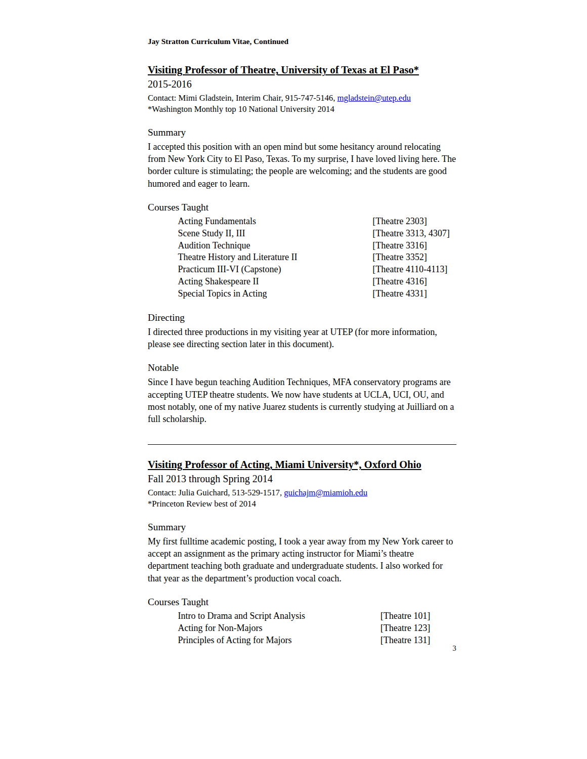Jay Stratton Curriculum Vitae, Continued
Visiting Professor of Theatre, University of Texas at El Paso*
2015-2016
Contact: Mimi Gladstein, Interim Chair, 915-747-5146, mgladstein@utep.edu
*Washington Monthly top 10 National University 2014
Summary
I accepted this position with an open mind but some hesitancy around relocating from New York City to El Paso, Texas. To my surprise, I have loved living here. The border culture is stimulating; the people are welcoming; and the students are good humored and eager to learn.
Courses Taught
| Acting Fundamentals | [Theatre 2303] |
| Scene Study II, III | [Theatre 3313, 4307] |
| Audition Technique | [Theatre 3316] |
| Theatre History and Literature II | [Theatre 3352] |
| Practicum III-VI (Capstone) | [Theatre 4110-4113] |
| Acting Shakespeare II | [Theatre 4316] |
| Special Topics in Acting | [Theatre 4331] |
Directing
I directed three productions in my visiting year at UTEP (for more information, please see directing section later in this document).
Notable
Since I have begun teaching Audition Techniques, MFA conservatory programs are accepting UTEP theatre students. We now have students at UCLA, UCI, OU, and most notably, one of my native Juarez students is currently studying at Juilliard on a full scholarship.
Visiting Professor of Acting, Miami University*, Oxford Ohio
Fall 2013 through Spring 2014
Contact: Julia Guichard, 513-529-1517, guichajm@miamioh.edu
*Princeton Review best of 2014
Summary
My first fulltime academic posting, I took a year away from my New York career to accept an assignment as the primary acting instructor for Miami’s theatre department teaching both graduate and undergraduate students. I also worked for that year as the department’s production vocal coach.
Courses Taught
| Intro to Drama and Script Analysis | [Theatre 101] |
| Acting for Non-Majors | [Theatre 123] |
| Principles of Acting for Majors | [Theatre 131] |
3